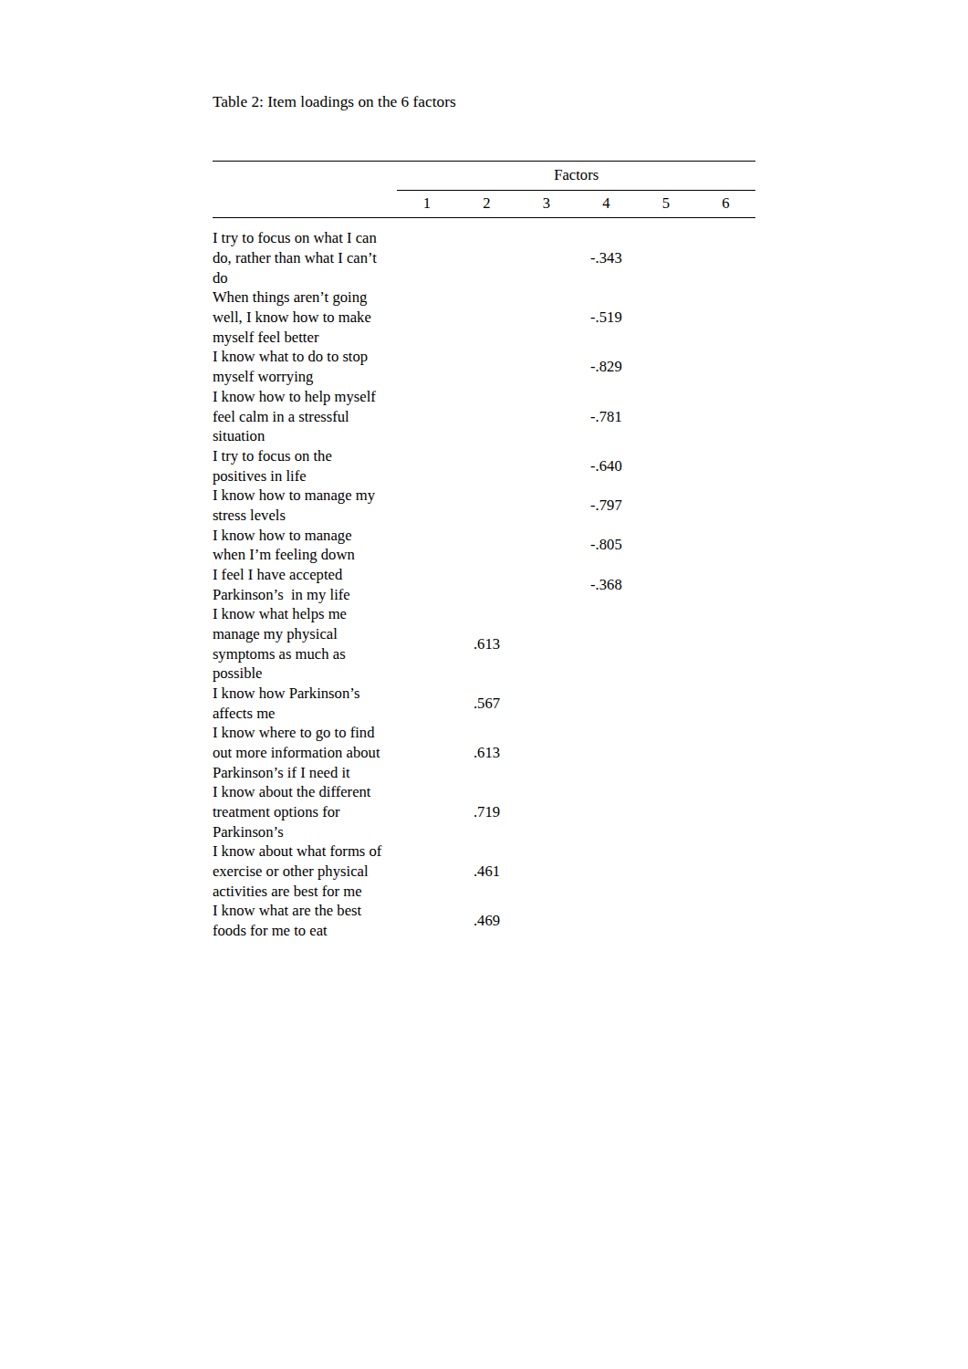Table 2: Item loadings on the 6 factors
| | Factors |
| --- | --- |
| | 1 | 2 | 3 | 4 | 5 | 6 |
| I try to focus on what I can do, rather than what I can’t do | | | | -.343 | | |
| When things aren’t going well, I know how to make myself feel better | | | | -.519 | | |
| I know what to do to stop myself worrying | | | | -.829 | | |
| I know how to help myself feel calm in a stressful situation | | | | -.781 | | |
| I try to focus on the positives in life | | | | -.640 | | |
| I know how to manage my stress levels | | | | -.797 | | |
| I know how to manage when I’m feeling down | | | | -.805 | | |
| I feel I have accepted Parkinson’s in my life | | | | -.368 | | |
| I know what helps me manage my physical symptoms as much as possible | | .613 | | | | |
| I know how Parkinson’s affects me | | .567 | | | | |
| I know where to go to find out more information about Parkinson’s if I need it | | .613 | | | | |
| I know about the different treatment options for Parkinson’s | | .719 | | | | |
| I know about what forms of exercise or other physical activities are best for me | | .461 | | | | |
| I know what are the best foods for me to eat | | .469 | | | | |